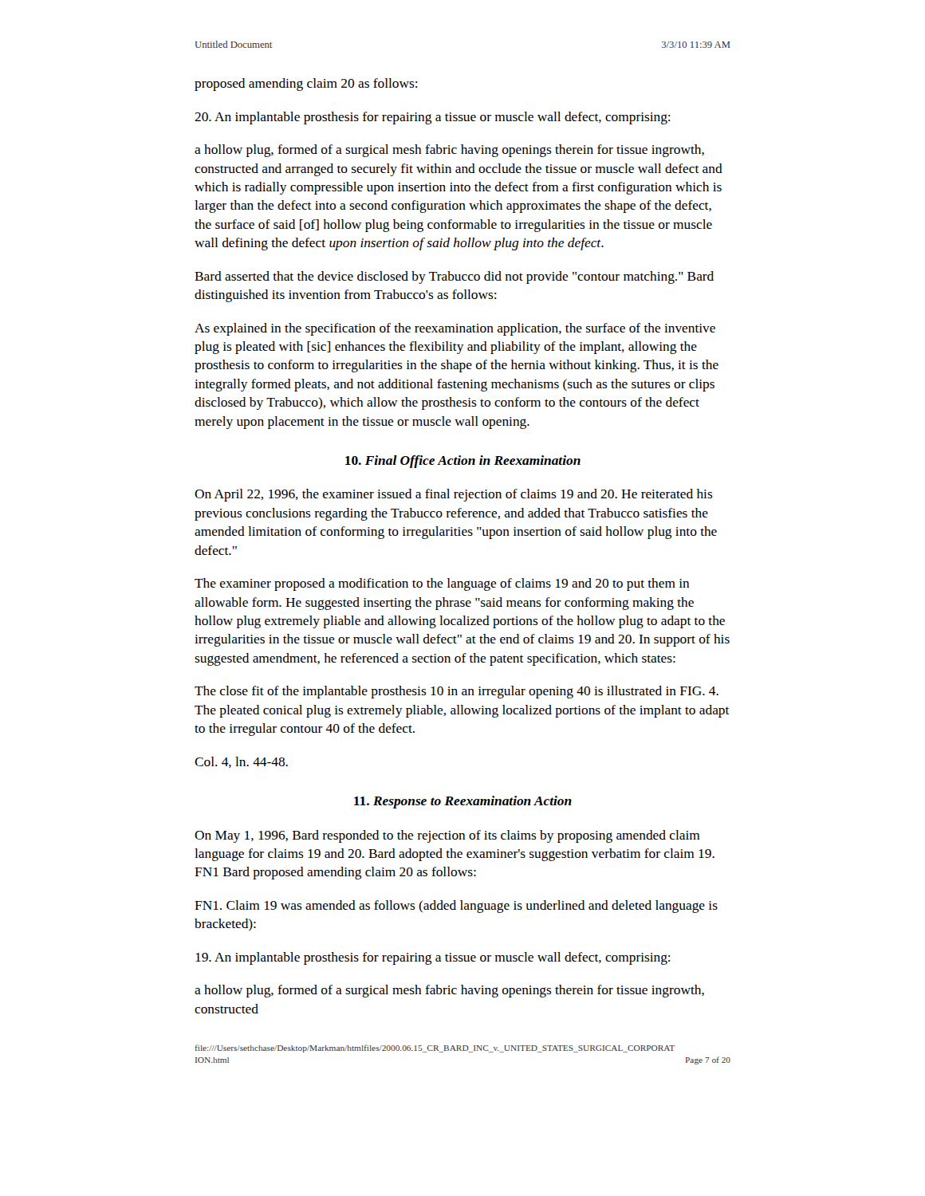Untitled Document
3/3/10 11:39 AM
proposed amending claim 20 as follows:
20. An implantable prosthesis for repairing a tissue or muscle wall defect, comprising:
a hollow plug, formed of a surgical mesh fabric having openings therein for tissue ingrowth, constructed and arranged to securely fit within and occlude the tissue or muscle wall defect and which is radially compressible upon insertion into the defect from a first configuration which is larger than the defect into a second configuration which approximates the shape of the defect, the surface of said [of] hollow plug being conformable to irregularities in the tissue or muscle wall defining the defect upon insertion of said hollow plug into the defect.
Bard asserted that the device disclosed by Trabucco did not provide "contour matching." Bard distinguished its invention from Trabucco's as follows:
As explained in the specification of the reexamination application, the surface of the inventive plug is pleated with [sic] enhances the flexibility and pliability of the implant, allowing the prosthesis to conform to irregularities in the shape of the hernia without kinking. Thus, it is the integrally formed pleats, and not additional fastening mechanisms (such as the sutures or clips disclosed by Trabucco), which allow the prosthesis to conform to the contours of the defect merely upon placement in the tissue or muscle wall opening.
10. Final Office Action in Reexamination
On April 22, 1996, the examiner issued a final rejection of claims 19 and 20. He reiterated his previous conclusions regarding the Trabucco reference, and added that Trabucco satisfies the amended limitation of conforming to irregularities "upon insertion of said hollow plug into the defect."
The examiner proposed a modification to the language of claims 19 and 20 to put them in allowable form. He suggested inserting the phrase "said means for conforming making the hollow plug extremely pliable and allowing localized portions of the hollow plug to adapt to the irregularities in the tissue or muscle wall defect" at the end of claims 19 and 20. In support of his suggested amendment, he referenced a section of the patent specification, which states:
The close fit of the implantable prosthesis 10 in an irregular opening 40 is illustrated in FIG. 4. The pleated conical plug is extremely pliable, allowing localized portions of the implant to adapt to the irregular contour 40 of the defect.
Col. 4, ln. 44-48.
11. Response to Reexamination Action
On May 1, 1996, Bard responded to the rejection of its claims by proposing amended claim language for claims 19 and 20. Bard adopted the examiner's suggestion verbatim for claim 19. FN1 Bard proposed amending claim 20 as follows:
FN1. Claim 19 was amended as follows (added language is underlined and deleted language is bracketed):
19. An implantable prosthesis for repairing a tissue or muscle wall defect, comprising:
a hollow plug, formed of a surgical mesh fabric having openings therein for tissue ingrowth, constructed
file:///Users/sethchase/Desktop/Markman/htmlfiles/2000.06.15_CR_BARD_INC_v._UNITED_STATES_SURGICAL_CORPORATION.html
Page 7 of 20